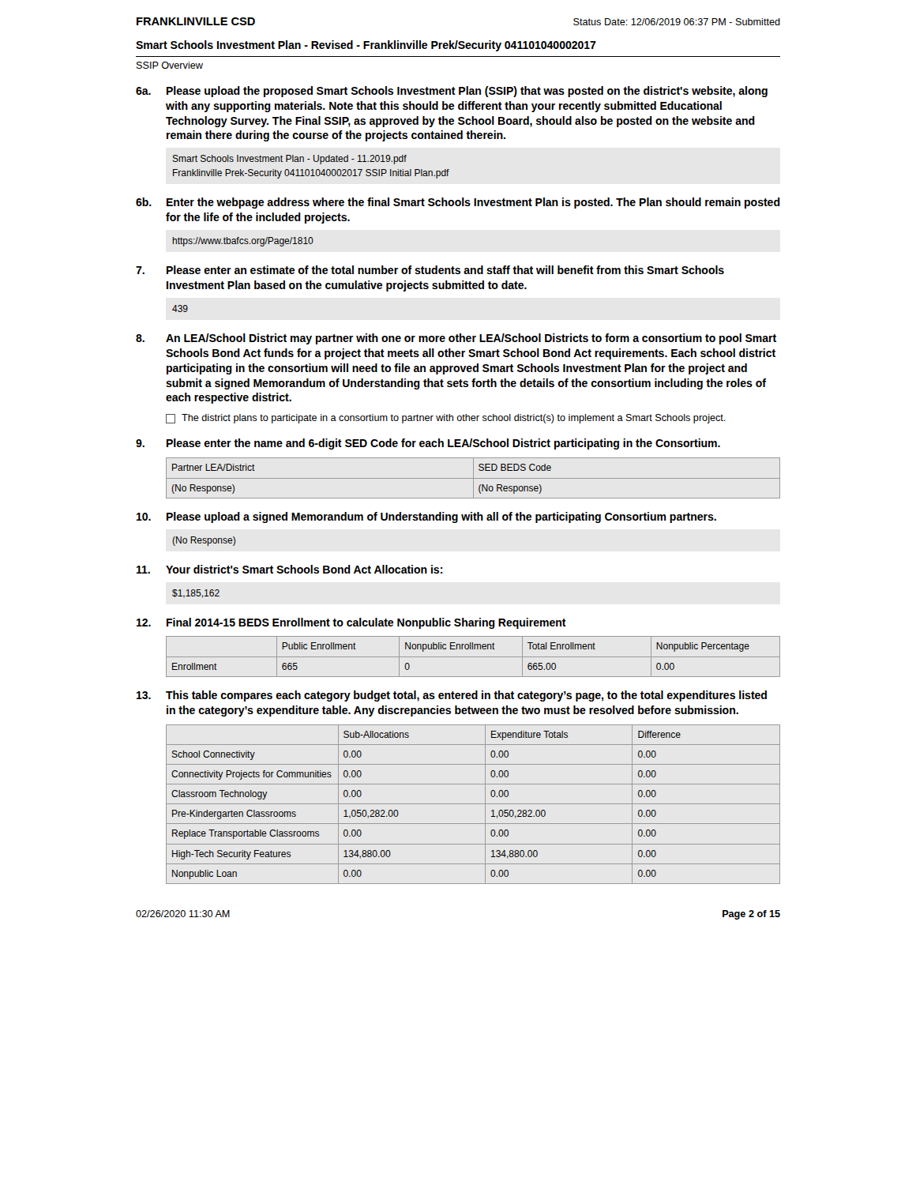FRANKLINVILLE CSD
Status Date: 12/06/2019 06:37 PM - Submitted
Smart Schools Investment Plan - Revised - Franklinville Prek/Security 041101040002017
SSIP Overview
6a.
Please upload the proposed Smart Schools Investment Plan (SSIP) that was posted on the district's website, along with any supporting materials. Note that this should be different than your recently submitted Educational Technology Survey. The Final SSIP, as approved by the School Board, should also be posted on the website and remain there during the course of the projects contained therein.
Smart Schools Investment Plan - Updated - 11.2019.pdf
Franklinville Prek-Security 041101040002017 SSIP Initial Plan.pdf
6b.
Enter the webpage address where the final Smart Schools Investment Plan is posted. The Plan should remain posted for the life of the included projects.
https://www.tbafcs.org/Page/1810
7.
Please enter an estimate of the total number of students and staff that will benefit from this Smart Schools Investment Plan based on the cumulative projects submitted to date.
439
8.
An LEA/School District may partner with one or more other LEA/School Districts to form a consortium to pool Smart Schools Bond Act funds for a project that meets all other Smart School Bond Act requirements. Each school district participating in the consortium will need to file an approved Smart Schools Investment Plan for the project and submit a signed Memorandum of Understanding that sets forth the details of the consortium including the roles of each respective district.
The district plans to participate in a consortium to partner with other school district(s) to implement a Smart Schools project.
9.
Please enter the name and 6-digit SED Code for each LEA/School District participating in the Consortium.
| Partner LEA/District | SED BEDS Code |
| --- | --- |
| (No Response) | (No Response) |
10.
Please upload a signed Memorandum of Understanding with all of the participating Consortium partners.
(No Response)
11.
Your district's Smart Schools Bond Act Allocation is:
$1,185,162
12.
Final 2014-15 BEDS Enrollment to calculate Nonpublic Sharing Requirement
| | Public Enrollment | Nonpublic Enrollment | Total Enrollment | Nonpublic Percentage |
| --- | --- | --- | --- | --- |
| Enrollment | 665 | 0 | 665.00 | 0.00 |
13.
This table compares each category budget total, as entered in that category’s page, to the total expenditures listed in the category’s expenditure table. Any discrepancies between the two must be resolved before submission.
| | Sub-Allocations | Expenditure Totals | Difference |
| --- | --- | --- | --- |
| School Connectivity | 0.00 | 0.00 | 0.00 |
| Connectivity Projects for Communities | 0.00 | 0.00 | 0.00 |
| Classroom Technology | 0.00 | 0.00 | 0.00 |
| Pre-Kindergarten Classrooms | 1,050,282.00 | 1,050,282.00 | 0.00 |
| Replace Transportable Classrooms | 0.00 | 0.00 | 0.00 |
| High-Tech Security Features | 134,880.00 | 134,880.00 | 0.00 |
| Nonpublic Loan | 0.00 | 0.00 | 0.00 |
02/26/2020 11:30 AM
Page 2 of 15